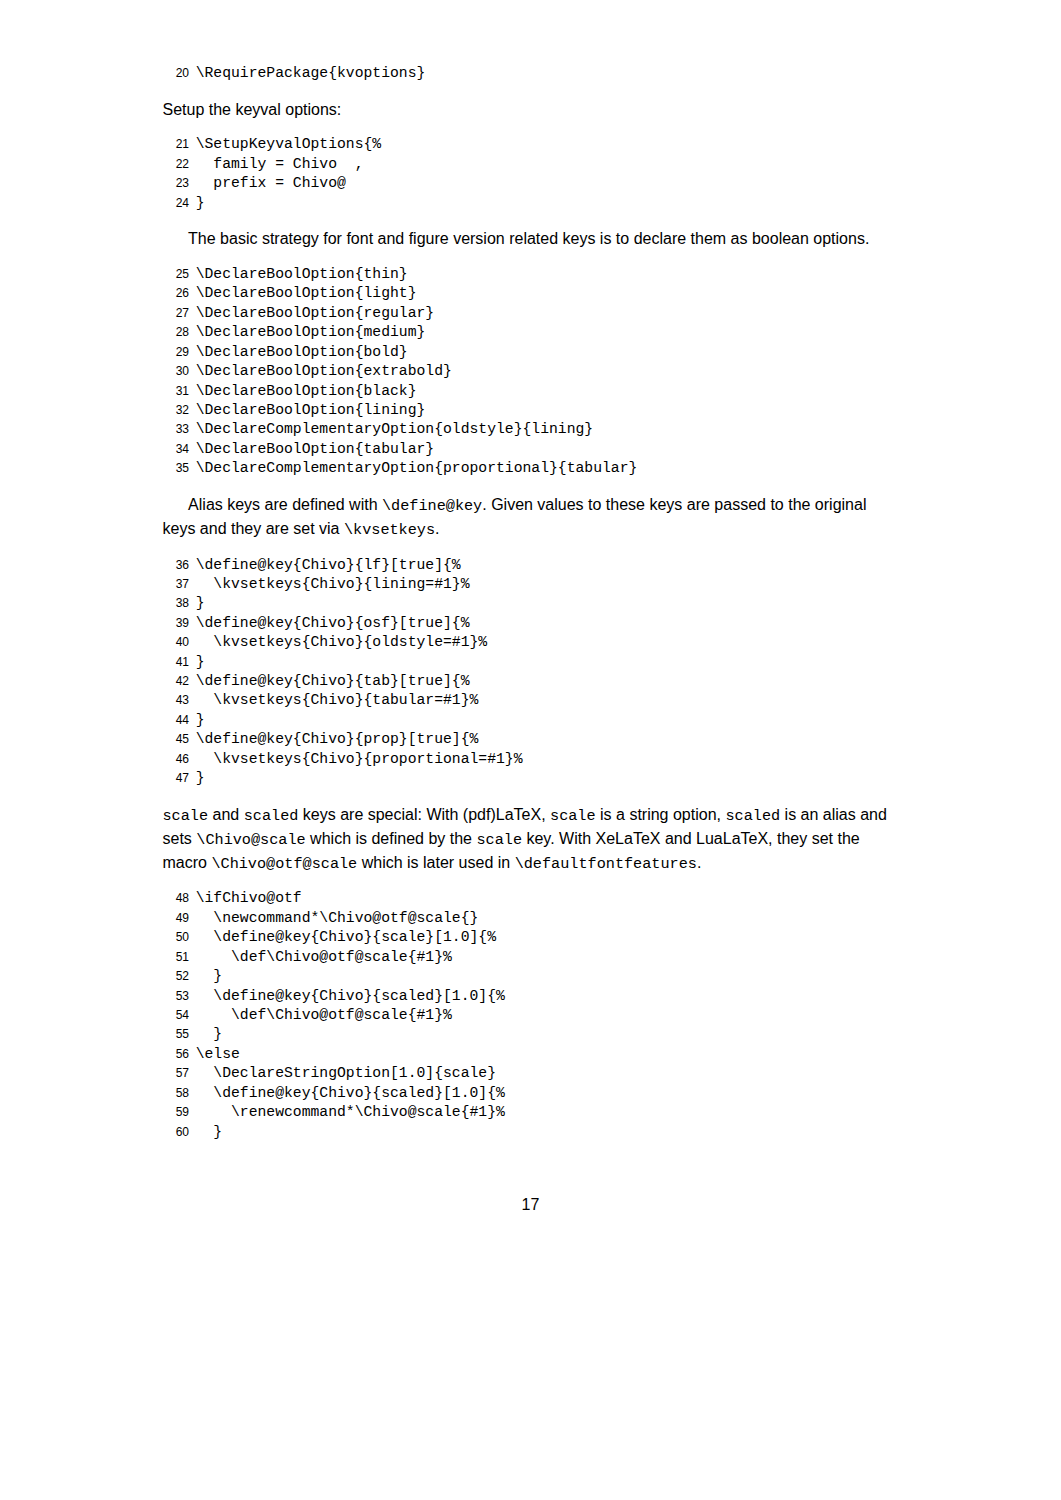20\RequirePackage{kvoptions}
Setup the keyval options:
21\SetupKeyvalOptions{% 22 family = Chivo , 23 prefix = Chivo@ 24}
The basic strategy for font and figure version related keys is to declare them as boolean options.
25\DeclareBoolOption{thin} 26\DeclareBoolOption{light} 27\DeclareBoolOption{regular} 28\DeclareBoolOption{medium} 29\DeclareBoolOption{bold} 30\DeclareBoolOption{extrabold} 31\DeclareBoolOption{black} 32\DeclareBoolOption{lining} 33\DeclareComplementaryOption{oldstyle}{lining} 34\DeclareBoolOption{tabular} 35\DeclareComplementaryOption{proportional}{tabular}
Alias keys are defined with \define@key. Given values to these keys are passed to the original keys and they are set via \kvsetkeys.
36\define@key{Chivo}{lf}[true]{% 37 \kvsetkeys{Chivo}{lining=#1}% 38} 39\define@key{Chivo}{osf}[true]{% 40 \kvsetkeys{Chivo}{oldstyle=#1}% 41} 42\define@key{Chivo}{tab}[true]{% 43 \kvsetkeys{Chivo}{tabular=#1}% 44} 45\define@key{Chivo}{prop}[true]{% 46 \kvsetkeys{Chivo}{proportional=#1}% 47}
scale and scaled keys are special: With (pdf)LaTeX, scale is a string option, scaled is an alias and sets \Chivo@scale which is defined by the scale key. With XeLaTeX and LuaLaTeX, they set the macro \Chivo@otf@scale which is later used in \defaultfontfeatures.
48\ifChivo@otf 49 \newcommand*\Chivo@otf@scale{} 50 \define@key{Chivo}{scale}[1.0]{% 51 \def\Chivo@otf@scale{#1}% 52 } 53 \define@key{Chivo}{scaled}[1.0]{% 54 \def\Chivo@otf@scale{#1}% 55 } 56\else 57 \DeclareStringOption[1.0]{scale} 58 \define@key{Chivo}{scaled}[1.0]{% 59 \renewcommand*\Chivo@scale{#1}% 60 }
17